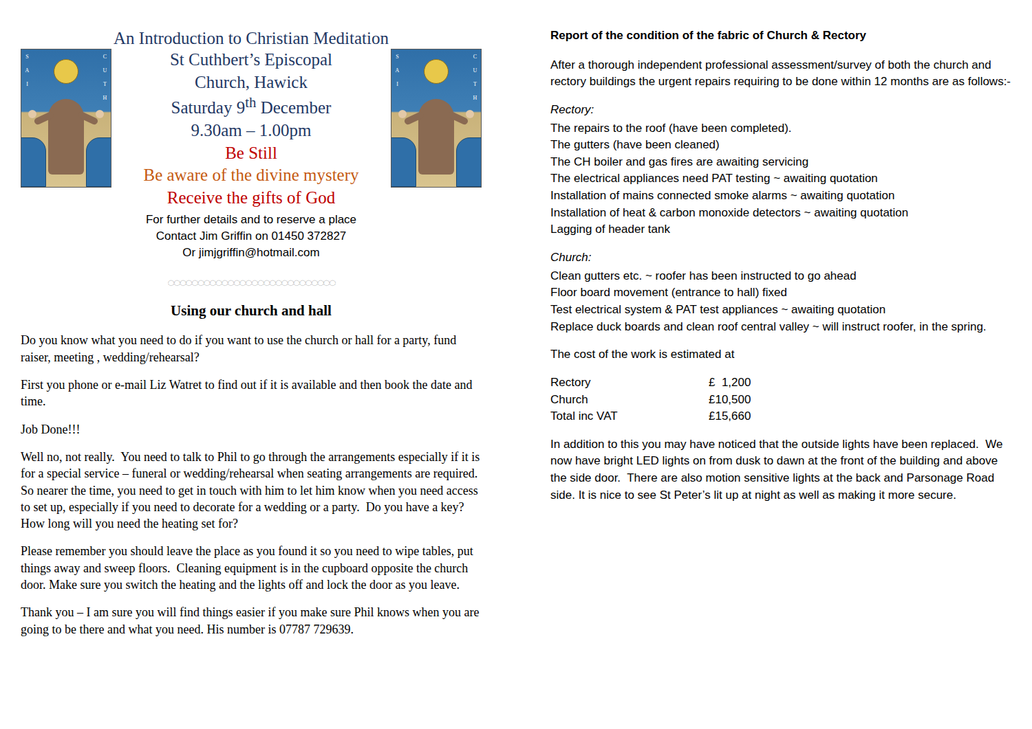An Introduction to Christian Meditation
S A I C U T H
St Cuthbert’s Episcopal
Church, Hawick
Saturday 9th December
9.30am – 1.00pm
Be Still
Be aware of the divine mystery
Receive the gifts of God
S A I C U T H
For further details and to reserve a place
Contact Jim Griffin on 01450 372827
Or jimjgriffin@hotmail.com
◌◌◌◌◌◌◌◌◌◌◌◌◌◌◌◌◌◌◌◌◌◌◌◌◌◌◌◌
Using our church and hall
Do you know what you need to do if you want to use the church or hall for a party, fund raiser, meeting , wedding/rehearsal?
First you phone or e-mail Liz Watret to find out if it is available and then book the date and time.
Job Done!!!
Well no, not really. You need to talk to Phil to go through the arrangements especially if it is for a special service – funeral or wedding/rehearsal when seating arrangements are required. So nearer the time, you need to get in touch with him to let him know when you need access to set up, especially if you need to decorate for a wedding or a party. Do you have a key? How long will you need the heating set for?
Please remember you should leave the place as you found it so you need to wipe tables, put things away and sweep floors. Cleaning equipment is in the cupboard opposite the church door. Make sure you switch the heating and the lights off and lock the door as you leave.
Thank you – I am sure you will find things easier if you make sure Phil knows when you are going to be there and what you need. His number is 07787 729639.
Report of the condition of the fabric of Church & Rectory
After a thorough independent professional assessment/survey of both the church and rectory buildings the urgent repairs requiring to be done within 12 months are as follows:-
Rectory:
The repairs to the roof (have been completed).
The gutters (have been cleaned)
The CH boiler and gas fires are awaiting servicing
The electrical appliances need PAT testing ~ awaiting quotation
Installation of mains connected smoke alarms ~ awaiting quotation
Installation of heat & carbon monoxide detectors ~ awaiting quotation
Lagging of header tank
Church:
Clean gutters etc. ~ roofer has been instructed to go ahead
Floor board movement (entrance to hall) fixed
Test electrical system & PAT test appliances ~ awaiting quotation
Replace duck boards and clean roof central valley ~ will instruct roofer, in the spring.
The cost of the work is estimated at
| Rectory | £ 1,200 |
| Church | £10,500 |
| Total inc VAT | £15,660 |
In addition to this you may have noticed that the outside lights have been replaced. We now have bright LED lights on from dusk to dawn at the front of the building and above the side door. There are also motion sensitive lights at the back and Parsonage Road side. It is nice to see St Peter’s lit up at night as well as making it more secure.